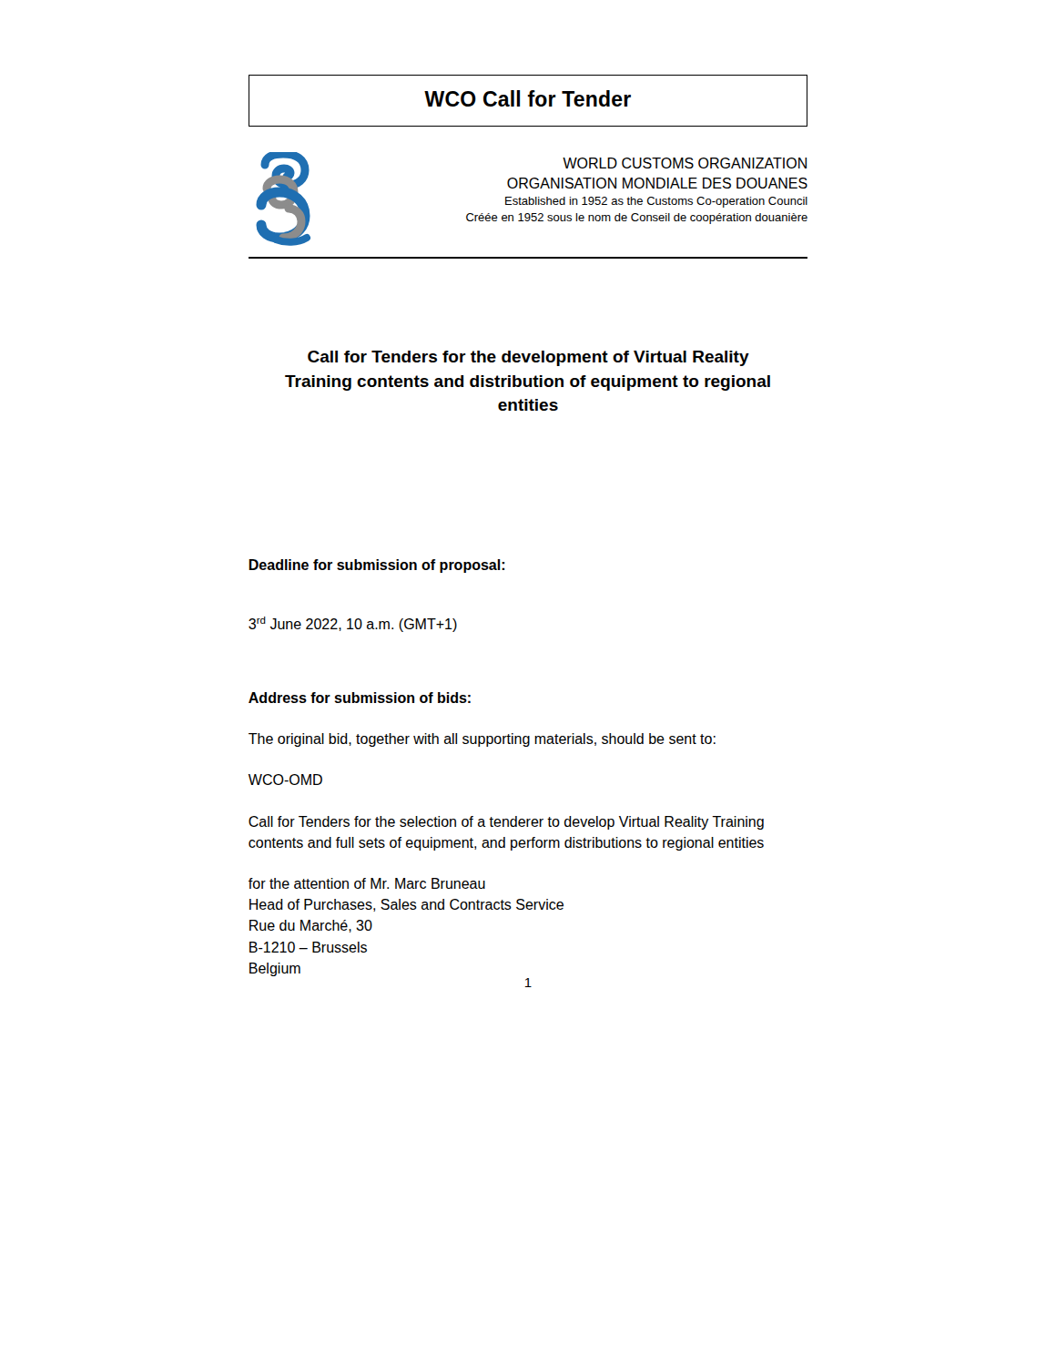WCO Call for Tender
WORLD CUSTOMS ORGANIZATION
ORGANISATION MONDIALE DES DOUANES
Established in 1952 as the Customs Co-operation Council
Créée en 1952 sous le nom de Conseil de coopération douanière
Call for Tenders for the development of Virtual Reality Training contents and distribution of equipment to regional entities
Deadline for submission of proposal:
3rd June 2022, 10 a.m. (GMT+1)
Address for submission of bids:
The original bid, together with all supporting materials, should be sent to:
WCO-OMD
Call for Tenders for the selection of a tenderer to develop Virtual Reality Training contents and full sets of equipment, and perform distributions to regional entities
for the attention of Mr. Marc Bruneau
Head of Purchases, Sales and Contracts Service
Rue du Marché, 30
B-1210 – Brussels
Belgium
1